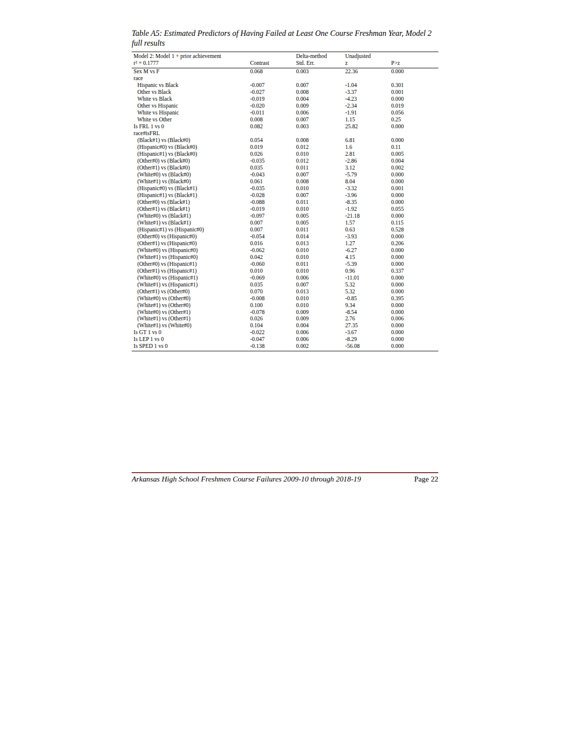Table A5: Estimated Predictors of Having Failed at Least One Course Freshman Year, Model 2 full results
| Model 2: Model 1 + prior achievement | | Delta-method | Unadjusted | |
| r² = 0.1777 | Contrast | Std. Err. | z | P>z |
| Sex M vs F | 0.068 | 0.003 | 22.36 | 0.000 |
| race | | | | |
| Hispanic vs Black | -0.007 | 0.007 | -1.04 | 0.301 |
| Other vs Black | -0.027 | 0.008 | -3.37 | 0.001 |
| White vs Black | -0.019 | 0.004 | -4.23 | 0.000 |
| Other vs Hispanic | -0.020 | 0.009 | -2.34 | 0.019 |
| White vs Hispanic | -0.011 | 0.006 | -1.91 | 0.056 |
| White vs Other | 0.008 | 0.007 | 1.15 | 0.25 |
| Is FRL 1 vs 0 | 0.082 | 0.003 | 25.82 | 0.000 |
| race#isFRL | | | | |
| (Black#1) vs (Black#0) | 0.054 | 0.008 | 6.81 | 0.000 |
| (Hispanic#0) vs (Black#0) | 0.019 | 0.012 | 1.6 | 0.11 |
| (Hispanic#1) vs (Black#0) | 0.026 | 0.010 | 2.81 | 0.005 |
| (Other#0) vs (Black#0) | -0.035 | 0.012 | -2.86 | 0.004 |
| (Other#1) vs (Black#0) | 0.035 | 0.011 | 3.12 | 0.002 |
| (White#0) vs (Black#0) | -0.043 | 0.007 | -5.79 | 0.000 |
| (White#1) vs (Black#0) | 0.061 | 0.008 | 8.04 | 0.000 |
| (Hispanic#0) vs (Black#1) | -0.035 | 0.010 | -3.32 | 0.001 |
| (Hispanic#1) vs (Black#1) | -0.028 | 0.007 | -3.96 | 0.000 |
| (Other#0) vs (Black#1) | -0.088 | 0.011 | -8.35 | 0.000 |
| (Other#1) vs (Black#1) | -0.019 | 0.010 | -1.92 | 0.055 |
| (White#0) vs (Black#1) | -0.097 | 0.005 | -21.18 | 0.000 |
| (White#1) vs (Black#1) | 0.007 | 0.005 | 1.57 | 0.115 |
| (Hispanic#1) vs (Hispanic#0) | 0.007 | 0.011 | 0.63 | 0.528 |
| (Other#0) vs (Hispanic#0) | -0.054 | 0.014 | -3.93 | 0.000 |
| (Other#1) vs (Hispanic#0) | 0.016 | 0.013 | 1.27 | 0.206 |
| (White#0) vs (Hispanic#0) | -0.062 | 0.010 | -6.27 | 0.000 |
| (White#1) vs (Hispanic#0) | 0.042 | 0.010 | 4.15 | 0.000 |
| (Other#0) vs (Hispanic#1) | -0.060 | 0.011 | -5.39 | 0.000 |
| (Other#1) vs (Hispanic#1) | 0.010 | 0.010 | 0.96 | 0.337 |
| (White#0) vs (Hispanic#1) | -0.069 | 0.006 | -11.01 | 0.000 |
| (White#1) vs (Hispanic#1) | 0.035 | 0.007 | 5.32 | 0.000 |
| (Other#1) vs (Other#0) | 0.070 | 0.013 | 5.32 | 0.000 |
| (White#0) vs (Other#0) | -0.008 | 0.010 | -0.85 | 0.395 |
| (White#1) vs (Other#0) | 0.100 | 0.010 | 9.34 | 0.000 |
| (White#0) vs (Other#1) | -0.078 | 0.009 | -8.54 | 0.000 |
| (White#1) vs (Other#1) | 0.026 | 0.009 | 2.76 | 0.006 |
| (White#1) vs (White#0) | 0.104 | 0.004 | 27.35 | 0.000 |
| Is GT 1 vs 0 | -0.022 | 0.006 | -3.67 | 0.000 |
| Is LEP 1 vs 0 | -0.047 | 0.006 | -8.29 | 0.000 |
| Is SPED 1 vs 0 | -0.138 | 0.002 | -56.08 | 0.000 |
Arkansas High School Freshmen Course Failures 2009-10 through 2018-19 Page 22